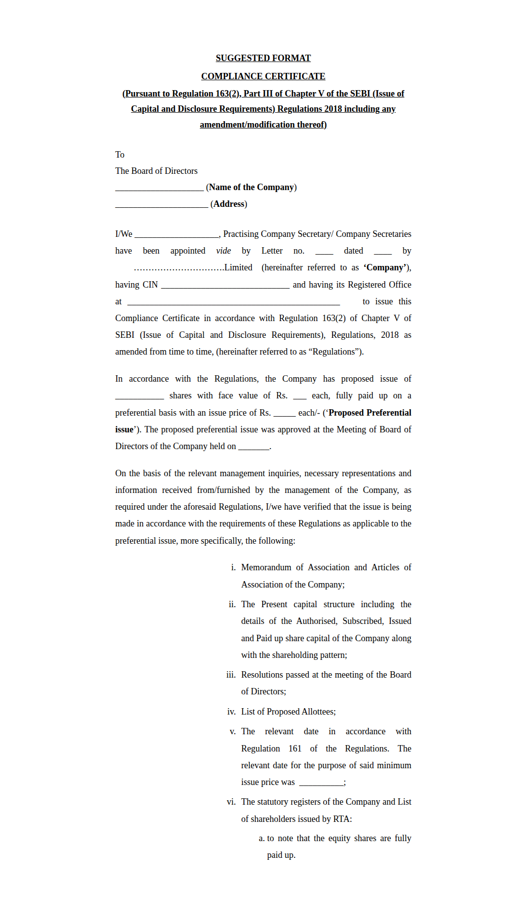SUGGESTED FORMAT
COMPLIANCE CERTIFICATE
(Pursuant to Regulation 163(2), Part III of Chapter V of the SEBI (Issue of Capital and Disclosure Requirements) Regulations 2018 including any amendment/modification thereof)
To
The Board of Directors
____________________ (Name of the Company)
_____________________ (Address)
I/We ___________________, Practising Company Secretary/ Company Secretaries have been appointed vide by Letter no. ____ dated ____ by ………………………….Limited (hereinafter referred to as ‘Company’), having CIN _____________________________ and having its Registered Office at ________________________________________________ to issue this Compliance Certificate in accordance with Regulation 163(2) of Chapter V of SEBI (Issue of Capital and Disclosure Requirements), Regulations, 2018 as amended from time to time, (hereinafter referred to as “Regulations”).
In accordance with the Regulations, the Company has proposed issue of ___________ shares with face value of Rs. ___ each, fully paid up on a preferential basis with an issue price of Rs. _____ each/- (‘Proposed Preferential issue’). The proposed preferential issue was approved at the Meeting of Board of Directors of the Company held on _______.
On the basis of the relevant management inquiries, necessary representations and information received from/furnished by the management of the Company, as required under the aforesaid Regulations, I/we have verified that the issue is being made in accordance with the requirements of these Regulations as applicable to the preferential issue, more specifically, the following:
Memorandum of Association and Articles of Association of the Company;
The Present capital structure including the details of the Authorised, Subscribed, Issued and Paid up share capital of the Company along with the shareholding pattern;
Resolutions passed at the meeting of the Board of Directors;
List of Proposed Allottees;
The relevant date in accordance with Regulation 161 of the Regulations. The relevant date for the purpose of said minimum issue price was __________;
The statutory registers of the Company and List of shareholders issued by RTA:
to note that the equity shares are fully paid up.